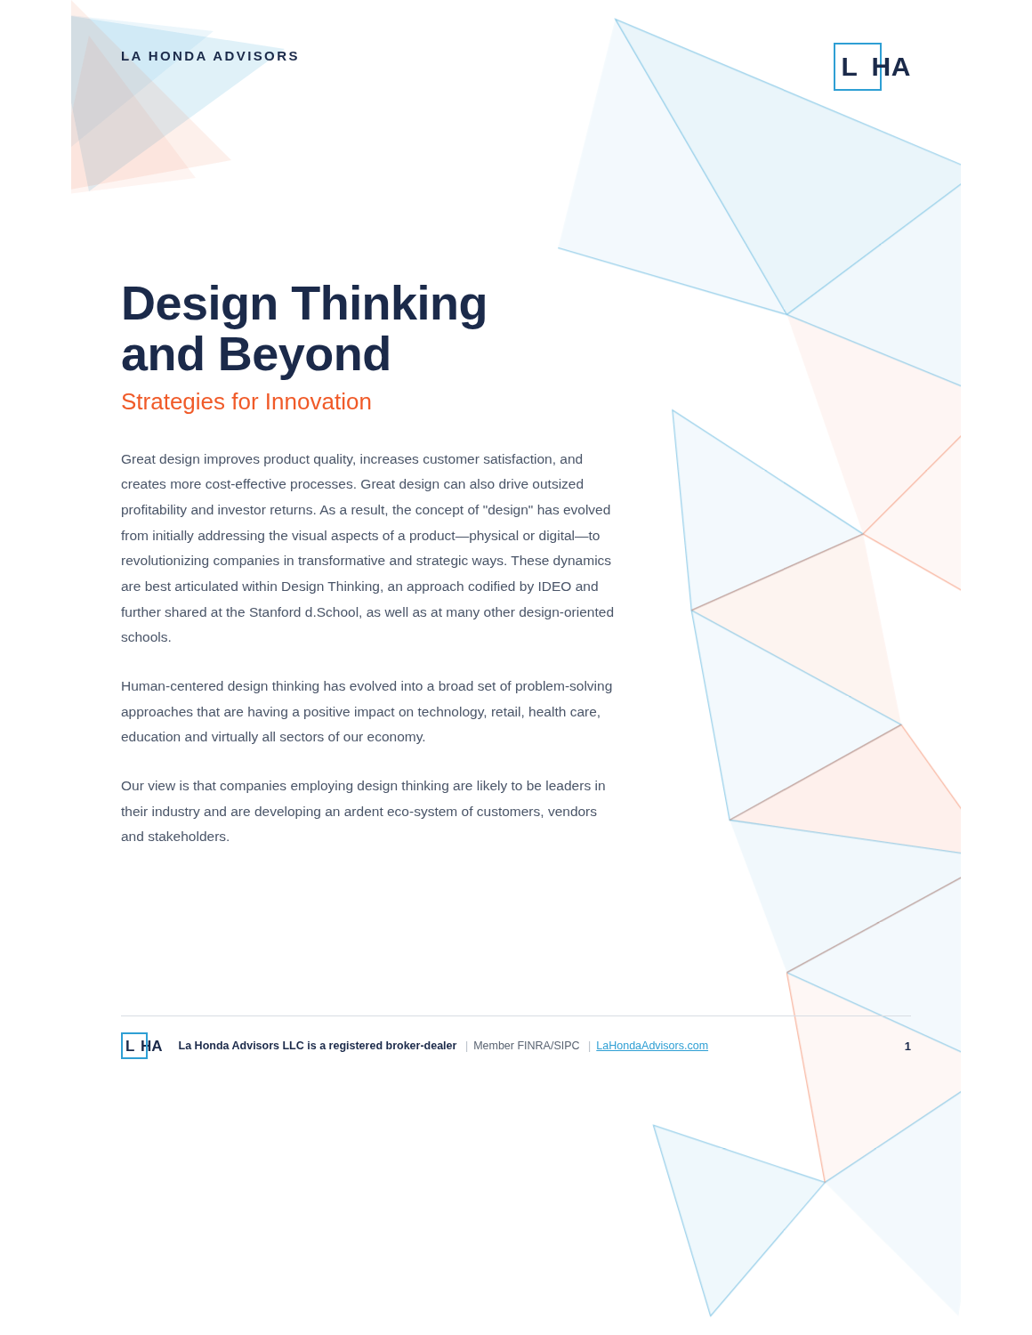La Honda Advisors
LHA
Design Thinking
and Beyond
Strategies for Innovation
Great design improves product quality, increases customer satisfaction, and creates more cost-effective processes. Great design can also drive outsized profitability and investor returns. As a result, the concept of "design" has evolved from initially addressing the visual aspects of a product—physical or digital—to revolutionizing companies in transformative and strategic ways. These dynamics are best articulated within Design Thinking, an approach codified by IDEO and further shared at the Stanford d.School, as well as at many other design-oriented schools.
Human-centered design thinking has evolved into a broad set of problem-solving approaches that are having a positive impact on technology, retail, health care, education and virtually all sectors of our economy.
Our view is that companies employing design thinking are likely to be leaders in their industry and are developing an ardent eco-system of customers, vendors and stakeholders.
LHA
La Honda Advisors LLC is a registered broker-dealer |Member FINRA/SIPC |LaHondaAdvisors.com
1